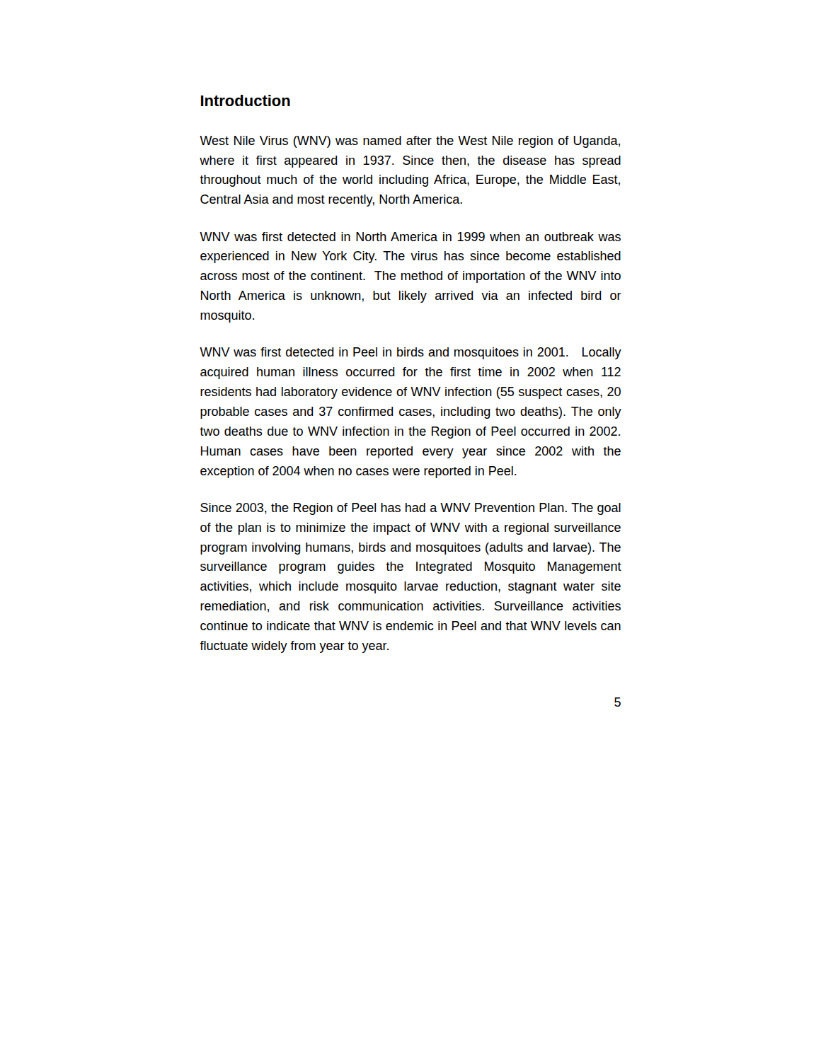Introduction
West Nile Virus (WNV) was named after the West Nile region of Uganda, where it first appeared in 1937. Since then, the disease has spread throughout much of the world including Africa, Europe, the Middle East, Central Asia and most recently, North America.
WNV was first detected in North America in 1999 when an outbreak was experienced in New York City. The virus has since become established across most of the continent. The method of importation of the WNV into North America is unknown, but likely arrived via an infected bird or mosquito.
WNV was first detected in Peel in birds and mosquitoes in 2001. Locally acquired human illness occurred for the first time in 2002 when 112 residents had laboratory evidence of WNV infection (55 suspect cases, 20 probable cases and 37 confirmed cases, including two deaths). The only two deaths due to WNV infection in the Region of Peel occurred in 2002. Human cases have been reported every year since 2002 with the exception of 2004 when no cases were reported in Peel.
Since 2003, the Region of Peel has had a WNV Prevention Plan. The goal of the plan is to minimize the impact of WNV with a regional surveillance program involving humans, birds and mosquitoes (adults and larvae). The surveillance program guides the Integrated Mosquito Management activities, which include mosquito larvae reduction, stagnant water site remediation, and risk communication activities. Surveillance activities continue to indicate that WNV is endemic in Peel and that WNV levels can fluctuate widely from year to year.
5